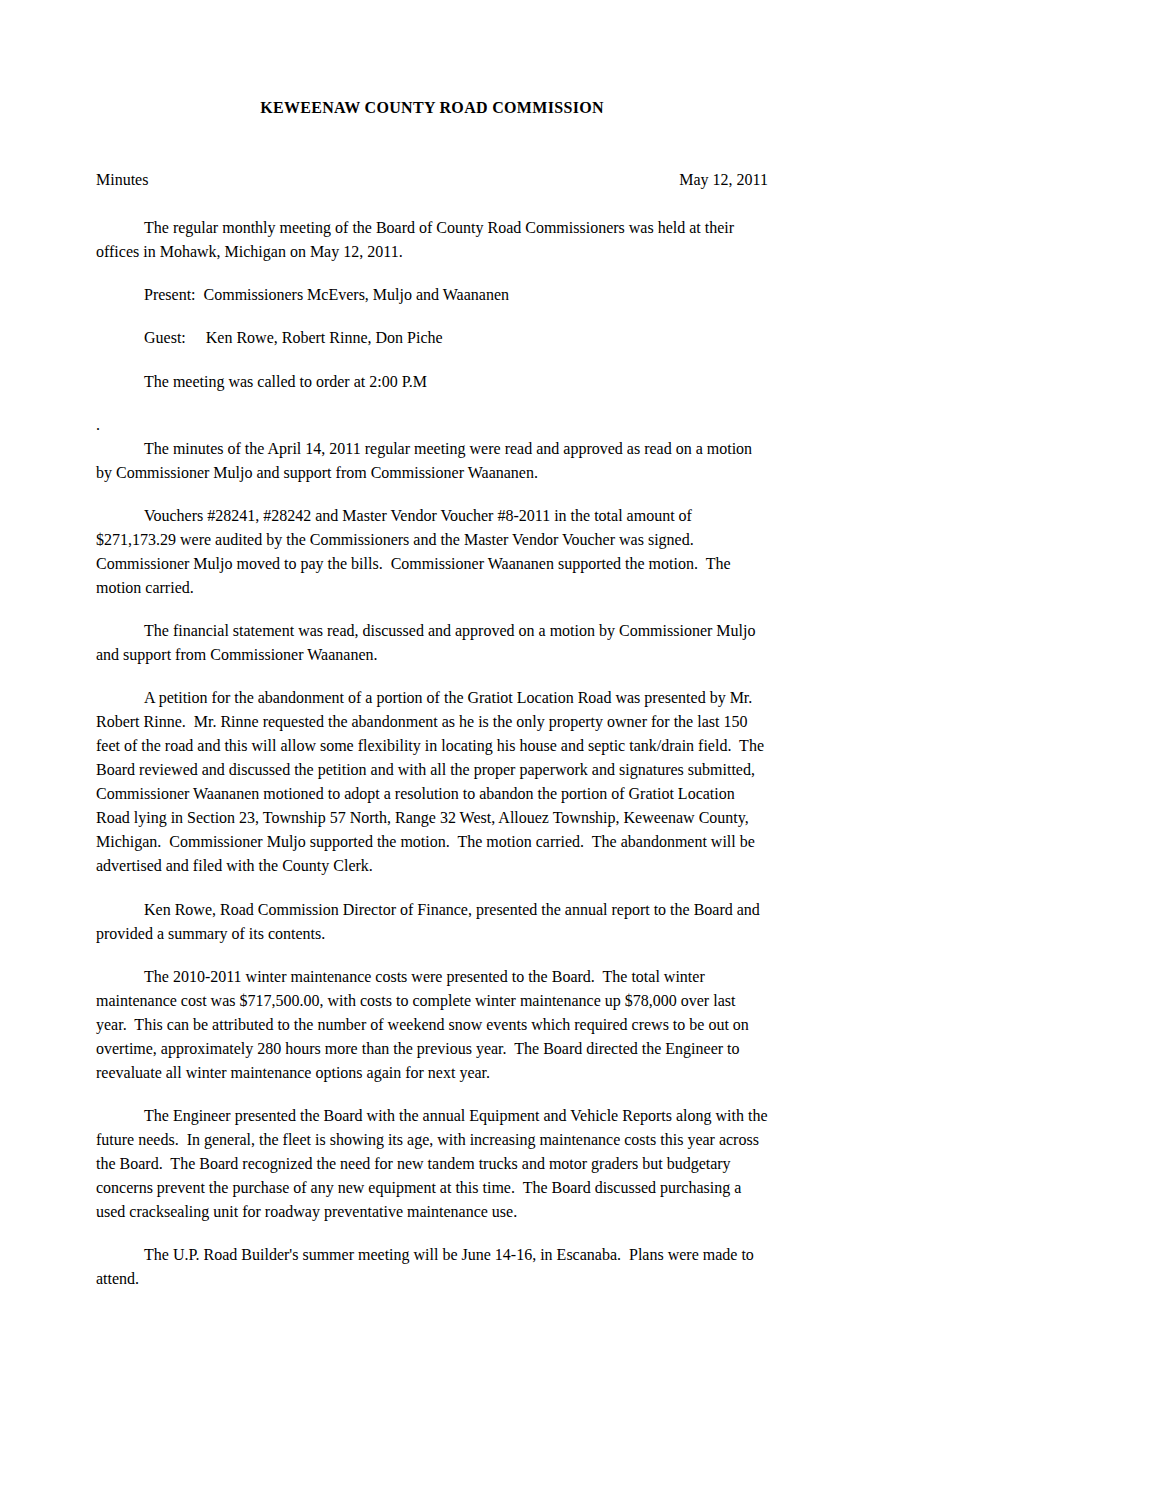KEWEENAW COUNTY ROAD COMMISSION
Minutes May 12, 2011
The regular monthly meeting of the Board of County Road Commissioners was held at their offices in Mohawk, Michigan on May 12, 2011.
Present: Commissioners McEvers, Muljo and Waananen
Guest: Ken Rowe, Robert Rinne, Don Piche
The meeting was called to order at 2:00 P.M
.
The minutes of the April 14, 2011 regular meeting were read and approved as read on a motion by Commissioner Muljo and support from Commissioner Waananen.
Vouchers #28241, #28242 and Master Vendor Voucher #8-2011 in the total amount of $271,173.29 were audited by the Commissioners and the Master Vendor Voucher was signed. Commissioner Muljo moved to pay the bills. Commissioner Waananen supported the motion. The motion carried.
The financial statement was read, discussed and approved on a motion by Commissioner Muljo and support from Commissioner Waananen.
A petition for the abandonment of a portion of the Gratiot Location Road was presented by Mr. Robert Rinne. Mr. Rinne requested the abandonment as he is the only property owner for the last 150 feet of the road and this will allow some flexibility in locating his house and septic tank/drain field. The Board reviewed and discussed the petition and with all the proper paperwork and signatures submitted, Commissioner Waananen motioned to adopt a resolution to abandon the portion of Gratiot Location Road lying in Section 23, Township 57 North, Range 32 West, Allouez Township, Keweenaw County, Michigan. Commissioner Muljo supported the motion. The motion carried. The abandonment will be advertised and filed with the County Clerk.
Ken Rowe, Road Commission Director of Finance, presented the annual report to the Board and provided a summary of its contents.
The 2010-2011 winter maintenance costs were presented to the Board. The total winter maintenance cost was $717,500.00, with costs to complete winter maintenance up $78,000 over last year. This can be attributed to the number of weekend snow events which required crews to be out on overtime, approximately 280 hours more than the previous year. The Board directed the Engineer to reevaluate all winter maintenance options again for next year.
The Engineer presented the Board with the annual Equipment and Vehicle Reports along with the future needs. In general, the fleet is showing its age, with increasing maintenance costs this year across the Board. The Board recognized the need for new tandem trucks and motor graders but budgetary concerns prevent the purchase of any new equipment at this time. The Board discussed purchasing a used cracksealing unit for roadway preventative maintenance use.
The U.P. Road Builder's summer meeting will be June 14-16, in Escanaba. Plans were made to attend.